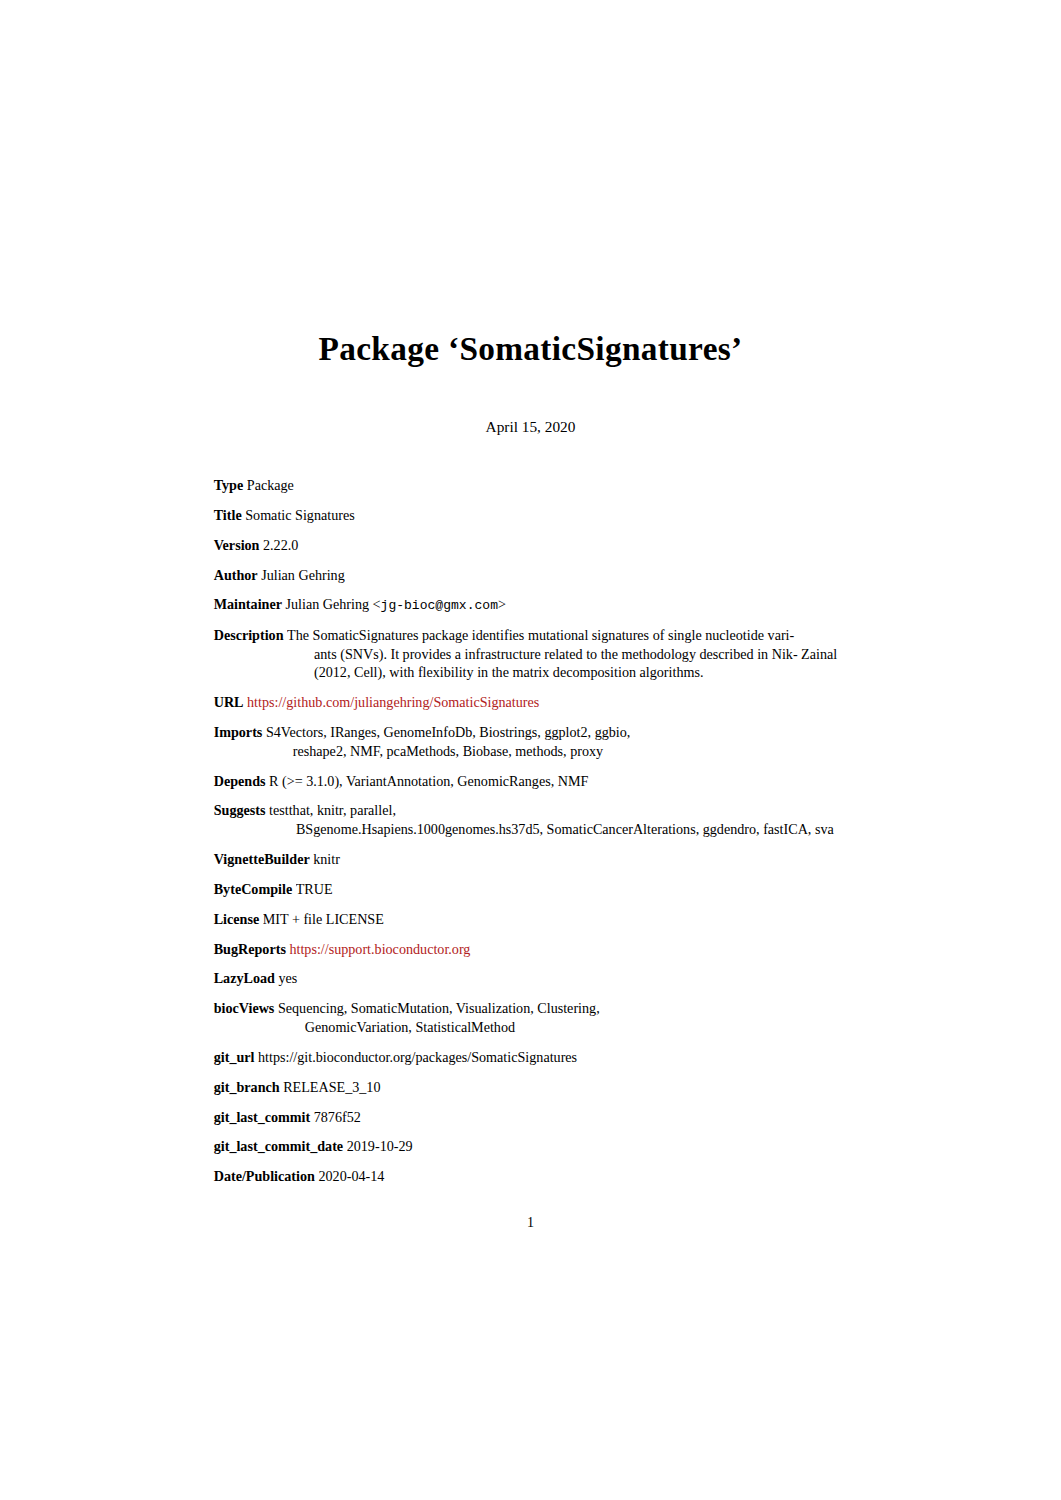Package ‘SomaticSignatures’
April 15, 2020
Type
Package
Title
Somatic Signatures
Version
2.22.0
Author
Julian Gehring
Maintainer
Julian Gehring <jg-bioc@gmx.com>
Description
The SomaticSignatures package identifies mutational signatures of single nucleotide vari-
ants (SNVs). It provides a infrastructure related to the methodology described in Nik- Zainal (2012, Cell), with flexibility in the matrix decomposition algorithms.
URL
https://github.com/juliangehring/SomaticSignatures
Imports
S4Vectors, IRanges, GenomeInfoDb, Biostrings, ggplot2, ggbio,
reshape2, NMF, pcaMethods, Biobase, methods, proxy
Depends
R (>= 3.1.0), VariantAnnotation, GenomicRanges, NMF
Suggests
testthat, knitr, parallel,
BSgenome.Hsapiens.1000genomes.hs37d5, SomaticCancerAlterations, ggdendro, fastICA, sva
VignetteBuilder
knitr
ByteCompile
TRUE
License
MIT + file LICENSE
BugReports
https://support.bioconductor.org
LazyLoad
yes
biocViews
Sequencing, SomaticMutation, Visualization, Clustering,
GenomicVariation, StatisticalMethod
git_url
https://git.bioconductor.org/packages/SomaticSignatures
git_branch
RELEASE_3_10
git_last_commit
7876f52
git_last_commit_date
2019-10-29
Date/Publication
2020-04-14
1